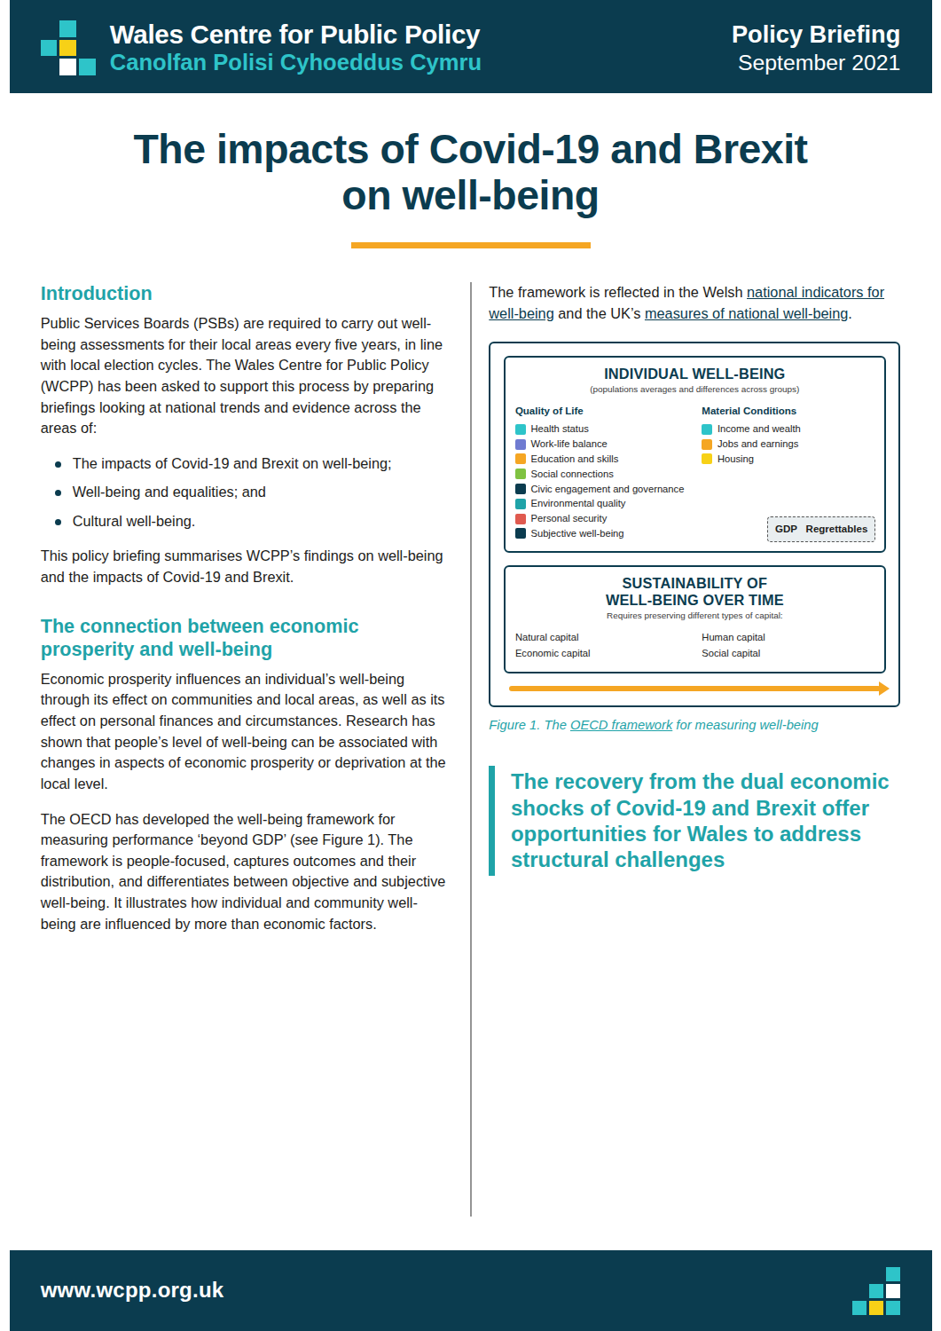Wales Centre for Public Policy Canolfan Polisi Cyhoeddus Cymru
Policy Briefing September 2021
The impacts of Covid-19 and Brexit on well-being
Introduction
Public Services Boards (PSBs) are required to carry out well-being assessments for their local areas every five years, in line with local election cycles. The Wales Centre for Public Policy (WCPP) has been asked to support this process by preparing briefings looking at national trends and evidence across the areas of:
The impacts of Covid-19 and Brexit on well-being;
Well-being and equalities; and
Cultural well-being.
This policy briefing summarises WCPP’s findings on well-being and the impacts of Covid-19 and Brexit.
The connection between economic prosperity and well-being
Economic prosperity influences an individual’s well-being through its effect on communities and local areas, as well as its effect on personal finances and circumstances. Research has shown that people’s level of well-being can be associated with changes in aspects of economic prosperity or deprivation at the local level.
The OECD has developed the well-being framework for measuring performance ‘beyond GDP’ (see Figure 1). The framework is people-focused, captures outcomes and their distribution, and differentiates between objective and subjective well-being. It illustrates how individual and community well-being are influenced by more than economic factors.
The framework is reflected in the Welsh national indicators for well-being and the UK’s measures of national well-being.
INDIVIDUAL WELL-BEING
(populations averages and differences across groups)
Quality of Life
Health status
Work-life balance
Education and skills
Social connections
Civic engagement and governance
Environmental quality
Personal security
Subjective well-being
Material Conditions
Income and wealth
Jobs and earnings
Housing
GDP Regrettables
SUSTAINABILITY OF
WELL-BEING OVER TIME
Requires preserving different types of capital:
Natural capital
Economic capital
Human capital
Social capital
Figure 1. The OECD framework for measuring well-being
The recovery from the dual economic shocks of Covid-19 and Brexit offer opportunities for Wales to address structural challenges
www.wcpp.org.uk